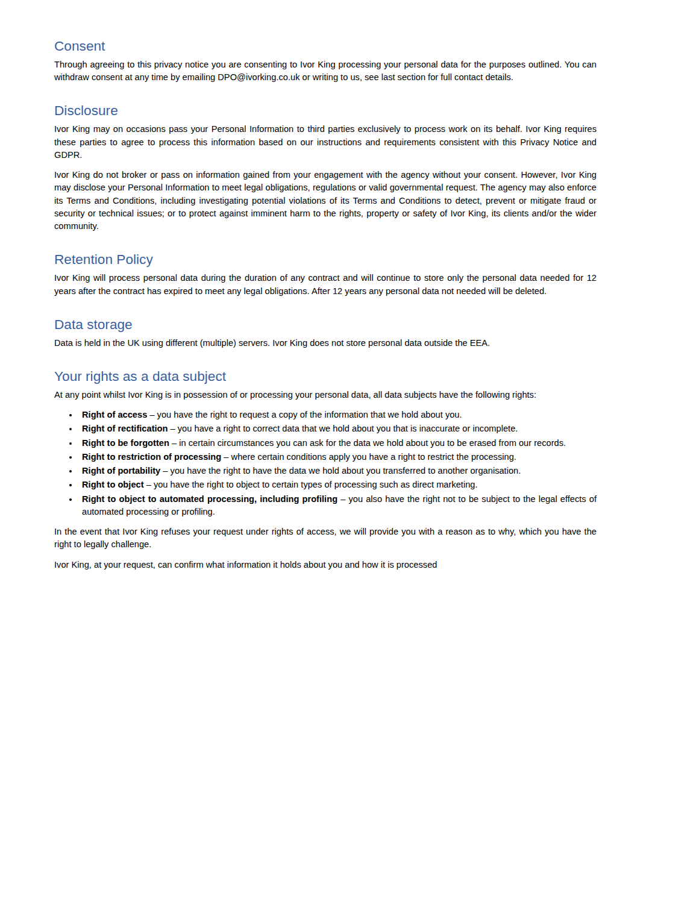Consent
Through agreeing to this privacy notice you are consenting to Ivor King processing your personal data for the purposes outlined. You can withdraw consent at any time by emailing DPO@ivorking.co.uk or writing to us, see last section for full contact details.
Disclosure
Ivor King may on occasions pass your Personal Information to third parties exclusively to process work on its behalf. Ivor King requires these parties to agree to process this information based on our instructions and requirements consistent with this Privacy Notice and GDPR.
Ivor King do not broker or pass on information gained from your engagement with the agency without your consent. However, Ivor King may disclose your Personal Information to meet legal obligations, regulations or valid governmental request. The agency may also enforce its Terms and Conditions, including investigating potential violations of its Terms and Conditions to detect, prevent or mitigate fraud or security or technical issues; or to protect against imminent harm to the rights, property or safety of Ivor King, its clients and/or the wider community.
Retention Policy
Ivor King will process personal data during the duration of any contract and will continue to store only the personal data needed for 12 years after the contract has expired to meet any legal obligations. After 12 years any personal data not needed will be deleted.
Data storage
Data is held in the UK using different (multiple) servers. Ivor King does not store personal data outside the EEA.
Your rights as a data subject
At any point whilst Ivor King is in possession of or processing your personal data, all data subjects have the following rights:
Right of access – you have the right to request a copy of the information that we hold about you.
Right of rectification – you have a right to correct data that we hold about you that is inaccurate or incomplete.
Right to be forgotten – in certain circumstances you can ask for the data we hold about you to be erased from our records.
Right to restriction of processing – where certain conditions apply you have a right to restrict the processing.
Right of portability – you have the right to have the data we hold about you transferred to another organisation.
Right to object – you have the right to object to certain types of processing such as direct marketing.
Right to object to automated processing, including profiling – you also have the right not to be subject to the legal effects of automated processing or profiling.
In the event that Ivor King refuses your request under rights of access, we will provide you with a reason as to why, which you have the right to legally challenge.
Ivor King, at your request, can confirm what information it holds about you and how it is processed